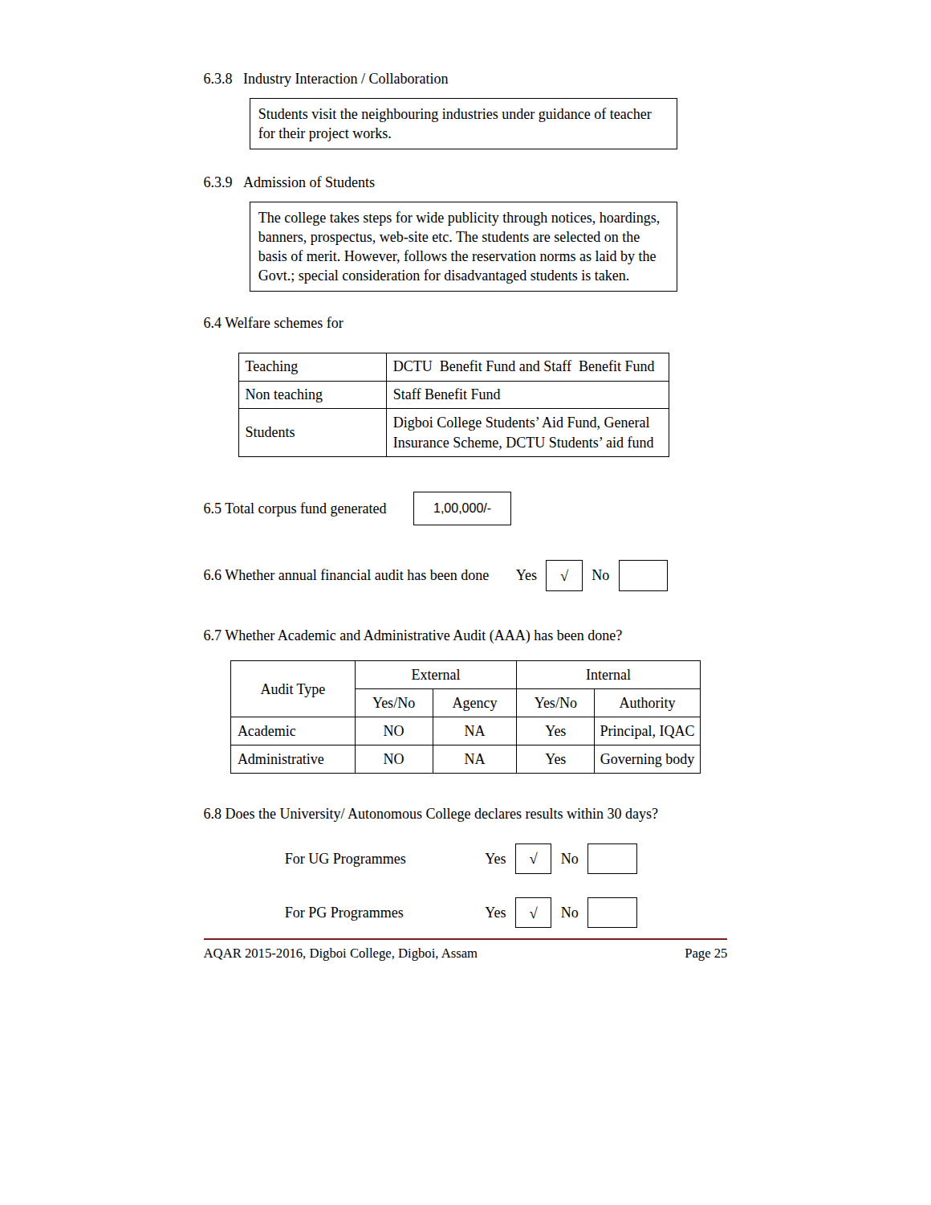6.3.8 Industry Interaction / Collaboration
Students visit the neighbouring industries under guidance of teacher for their project works.
6.3.9 Admission of Students
The college takes steps for wide publicity through notices, hoardings, banners, prospectus, web-site etc. The students are selected on the basis of merit. However, follows the reservation norms as laid by the Govt.; special consideration for disadvantaged students is taken.
6.4 Welfare schemes for
| Teaching | DCTU Benefit Fund and Staff Benefit Fund |
| Non teaching | Staff Benefit Fund |
| Students | Digboi College Students’ Aid Fund, General Insurance Scheme, DCTU Students’ aid fund |
6.5 Total corpus fund generated 1,00,000/-
6.6 Whether annual financial audit has been done Yes √ No
6.7 Whether Academic and Administrative Audit (AAA) has been done?
| Audit Type | External | Internal |
| --- | --- | --- |
| Yes/No | Agency | Yes/No | Authority |
| Academic | NO | NA | Yes | Principal, IQAC |
| Administrative | NO | NA | Yes | Governing body |
6.8 Does the University/ Autonomous College declares results within 30 days?
For UG Programmes Yes √ No
For PG Programmes Yes √ No
AQAR 2015-2016, Digboi College, Digboi, Assam Page 25